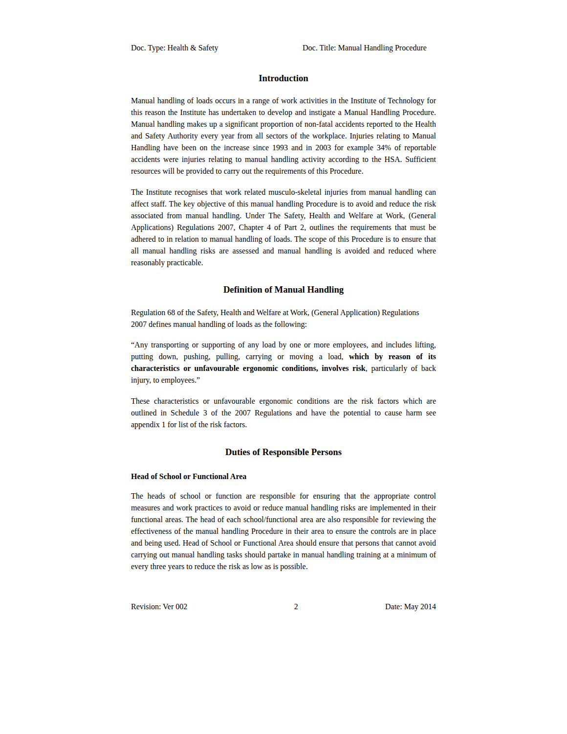Doc. Type: Health & Safety Doc. Title: Manual Handling Procedure
Introduction
Manual handling of loads occurs in a range of work activities in the Institute of Technology for this reason the Institute has undertaken to develop and instigate a Manual Handling Procedure. Manual handling makes up a significant proportion of non-fatal accidents reported to the Health and Safety Authority every year from all sectors of the workplace. Injuries relating to Manual Handling have been on the increase since 1993 and in 2003 for example 34% of reportable accidents were injuries relating to manual handling activity according to the HSA. Sufficient resources will be provided to carry out the requirements of this Procedure.
The Institute recognises that work related musculo-skeletal injuries from manual handling can affect staff. The key objective of this manual handling Procedure is to avoid and reduce the risk associated from manual handling. Under The Safety, Health and Welfare at Work, (General Applications) Regulations 2007, Chapter 4 of Part 2, outlines the requirements that must be adhered to in relation to manual handling of loads. The scope of this Procedure is to ensure that all manual handling risks are assessed and manual handling is avoided and reduced where reasonably practicable.
Definition of Manual Handling
Regulation 68 of the Safety, Health and Welfare at Work, (General Application) Regulations 2007 defines manual handling of loads as the following:
“Any transporting or supporting of any load by one or more employees, and includes lifting, putting down, pushing, pulling, carrying or moving a load, which by reason of its characteristics or unfavourable ergonomic conditions, involves risk, particularly of back injury, to employees.”
These characteristics or unfavourable ergonomic conditions are the risk factors which are outlined in Schedule 3 of the 2007 Regulations and have the potential to cause harm see appendix 1 for list of the risk factors.
Duties of Responsible Persons
Head of School or Functional Area
The heads of school or function are responsible for ensuring that the appropriate control measures and work practices to avoid or reduce manual handling risks are implemented in their functional areas. The head of each school/functional area are also responsible for reviewing the effectiveness of the manual handling Procedure in their area to ensure the controls are in place and being used. Head of School or Functional Area should ensure that persons that cannot avoid carrying out manual handling tasks should partake in manual handling training at a minimum of every three years to reduce the risk as low as is possible.
Revision: Ver 002 2 Date: May 2014